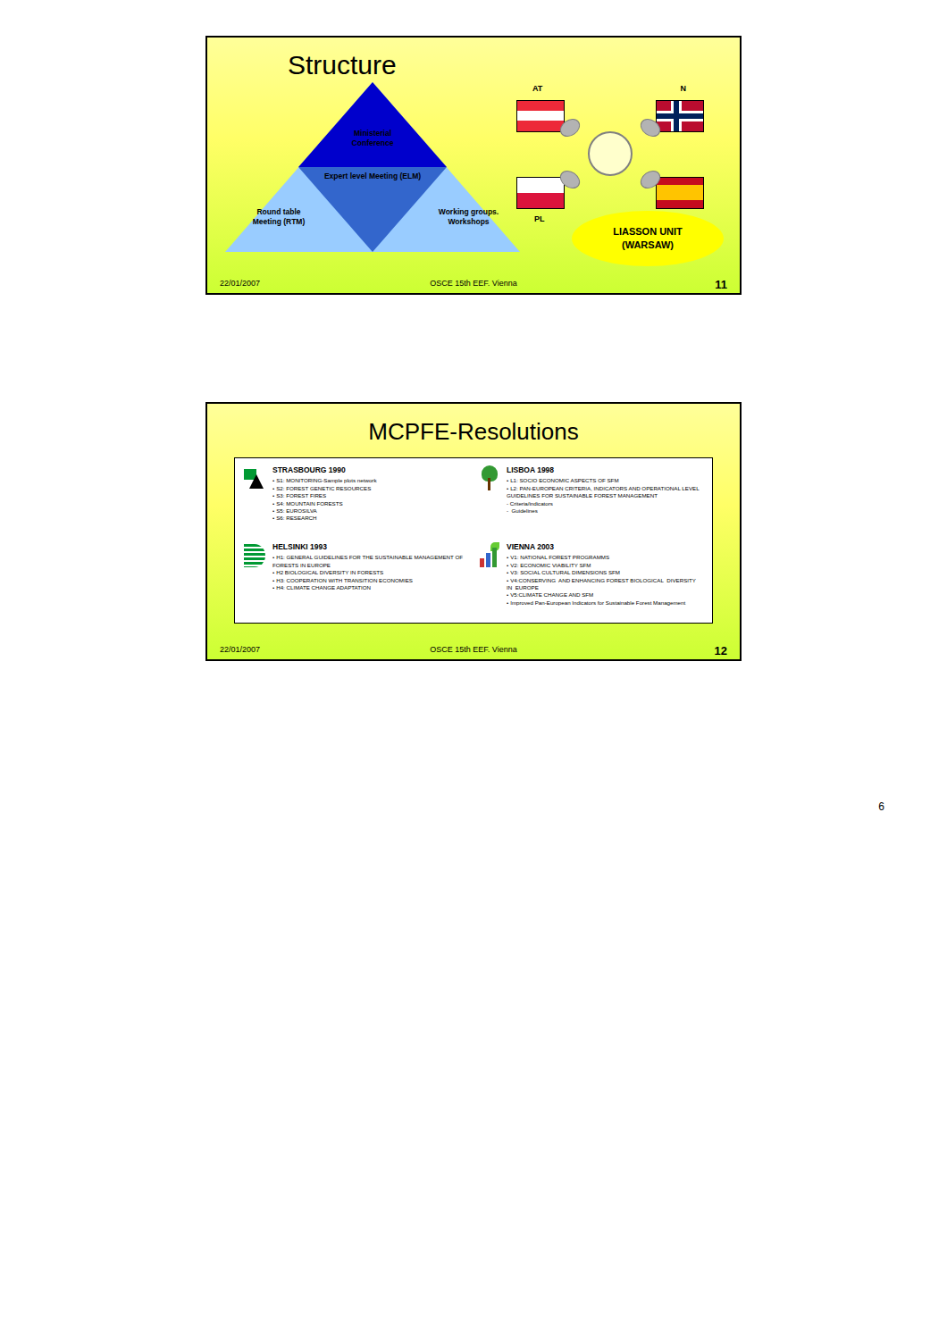Structure
Ministerial
Conference
Expert level Meeting (ELM)
Round table
Meeting (RTM)
Working groups.
Workshops
AT N PL ES
LIASSON UNIT (WARSAW)
22/01/2007 OSCE 15th EEF. Vienna 11
MCPFE-Resolutions
STRASBOURG 1990
S1: MONITORING-Sample plots network
S2: FOREST GENETIC RESOURCES
S3: FOREST FIRES
S4: MOUNTAIN FORESTS
S5: EUROSILVA
S6: RESEARCH
LISBOA 1998
L1: SOCIO ECONOMIC ASPECTS OF SFM
L2: PAN-EUROPEAN CRITERIA, INDICATORS AND OPERATIONAL LEVEL GUIDELINES FOR SUSTAINABLE FOREST MANAGEMENT
- Criteria/indicators
- Guidelines
HELSINKI 1993
H1: GENERAL GUIDELINES FOR THE SUSTAINABLE MANAGEMENT OF FORESTS IN EUROPE
H2 BIOLOGICAL DIVERSITY IN FORESTS
H3: COOPERATION WITH TRANSITION ECONOMIES
H4: CLIMATE CHANGE ADAPTATION
VIENNA 2003
V1: NATIONAL FOREST PROGRAMMS
V2: ECONOMIC VIABILITY SFM
V3: SOCIAL CULTURAL DIMENSIONS SFM
V4:CONSERVING AND ENHANCING FOREST BIOLOGICAL DIVERSITY IN EUROPE
V5:CLIMATE CHANGE AND SFM
Improved Pan-European Indicators for Sustainable Forest Management
22/01/2007 OSCE 15th EEF. Vienna 12
6